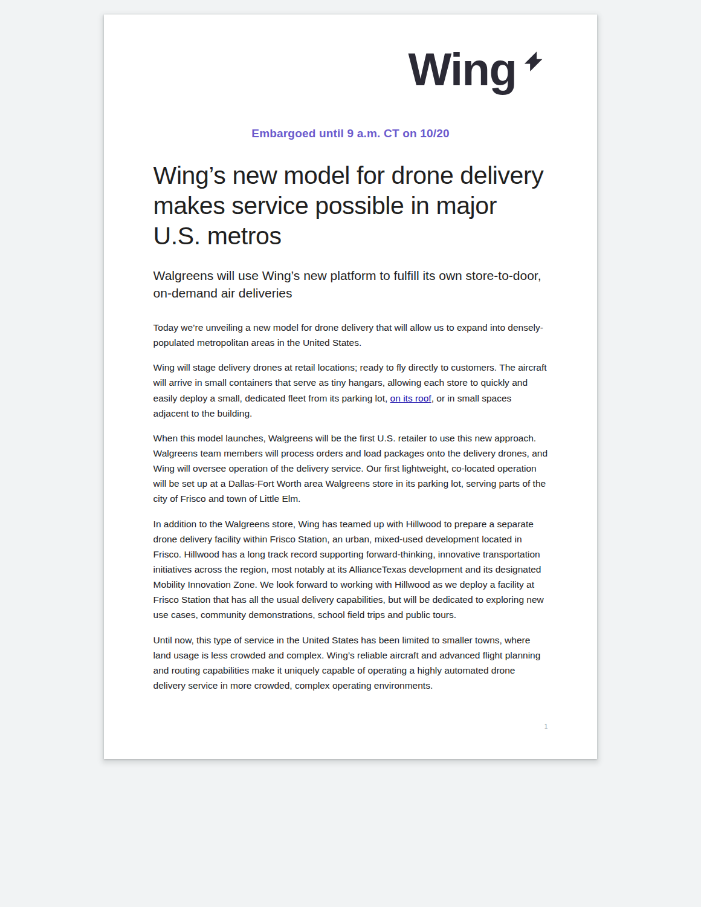Wing
Embargoed until 9 a.m. CT on 10/20
Wing’s new model for drone delivery makes service possible in major U.S. metros
Walgreens will use Wing’s new platform to fulfill its own store-to-door, on-demand air deliveries
Today we’re unveiling a new model for drone delivery that will allow us to expand into densely-populated metropolitan areas in the United States.
Wing will stage delivery drones at retail locations; ready to fly directly to customers. The aircraft will arrive in small containers that serve as tiny hangars, allowing each store to quickly and easily deploy a small, dedicated fleet from its parking lot, on its roof, or in small spaces adjacent to the building.
When this model launches, Walgreens will be the first U.S. retailer to use this new approach. Walgreens team members will process orders and load packages onto the delivery drones, and Wing will oversee operation of the delivery service. Our first lightweight, co-located operation will be set up at a Dallas-Fort Worth area Walgreens store in its parking lot, serving parts of the city of Frisco and town of Little Elm.
In addition to the Walgreens store, Wing has teamed up with Hillwood to prepare a separate drone delivery facility within Frisco Station, an urban, mixed-used development located in Frisco. Hillwood has a long track record supporting forward-thinking, innovative transportation initiatives across the region, most notably at its AllianceTexas development and its designated Mobility Innovation Zone. We look forward to working with Hillwood as we deploy a facility at Frisco Station that has all the usual delivery capabilities, but will be dedicated to exploring new use cases, community demonstrations, school field trips and public tours.
Until now, this type of service in the United States has been limited to smaller towns, where land usage is less crowded and complex. Wing’s reliable aircraft and advanced flight planning and routing capabilities make it uniquely capable of operating a highly automated drone delivery service in more crowded, complex operating environments.
1